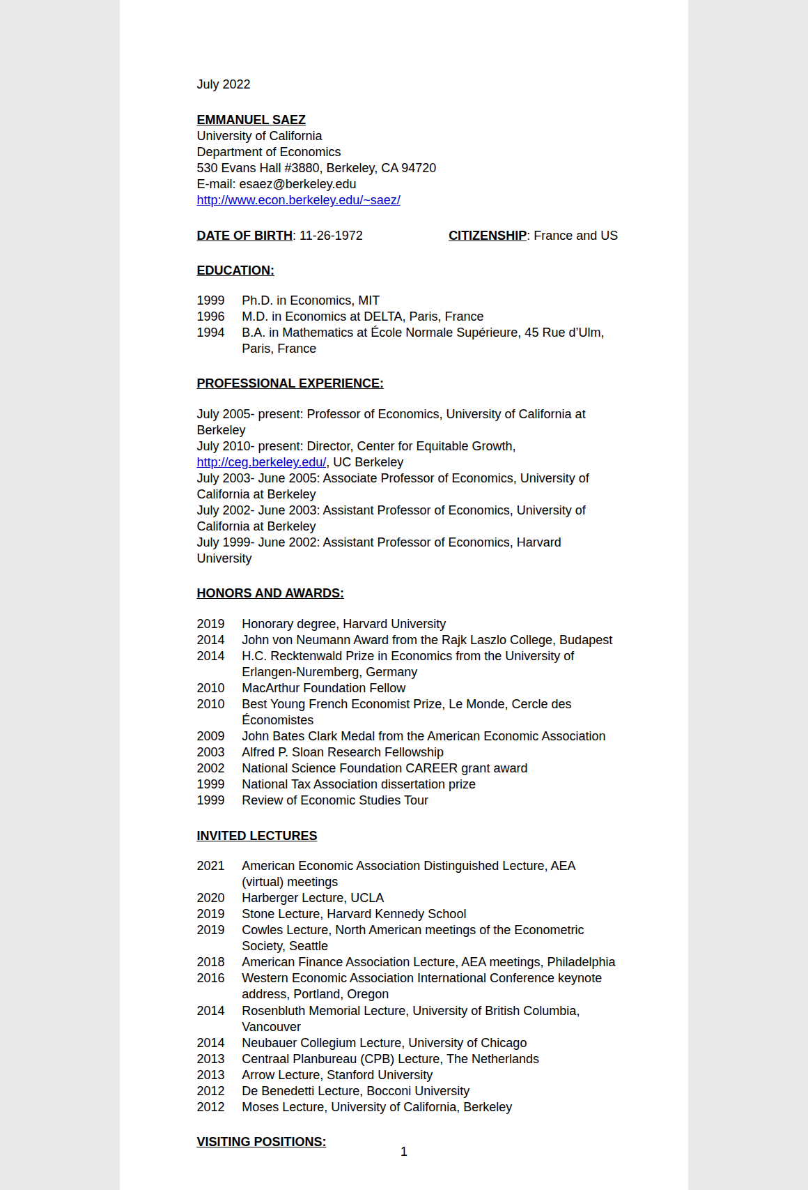July 2022
EMMANUEL SAEZ
University of California
Department of Economics
530 Evans Hall #3880, Berkeley, CA 94720
E-mail: esaez@berkeley.edu
http://www.econ.berkeley.edu/~saez/
DATE OF BIRTH: 11-26-1972
CITIZENSHIP: France and US
EDUCATION:
| 1999 | Ph.D. in Economics, MIT |
| 1996 | M.D. in Economics at DELTA, Paris, France |
| 1994 | B.A. in Mathematics at École Normale Supérieure, 45 Rue d’Ulm, Paris, France |
PROFESSIONAL EXPERIENCE:
July 2005- present: Professor of Economics, University of California at Berkeley
July 2010- present: Director, Center for Equitable Growth, http://ceg.berkeley.edu/, UC Berkeley
July 2003- June 2005: Associate Professor of Economics, University of California at Berkeley
July 2002- June 2003: Assistant Professor of Economics, University of California at Berkeley
July 1999- June 2002: Assistant Professor of Economics, Harvard University
HONORS AND AWARDS:
| 2019 | Honorary degree, Harvard University |
| 2014 | John von Neumann Award from the Rajk Laszlo College, Budapest |
| 2014 | H.C. Recktenwald Prize in Economics from the University of Erlangen-Nuremberg, Germany |
| 2010 | MacArthur Foundation Fellow |
| 2010 | Best Young French Economist Prize, Le Monde, Cercle des Économistes |
| 2009 | John Bates Clark Medal from the American Economic Association |
| 2003 | Alfred P. Sloan Research Fellowship |
| 2002 | National Science Foundation CAREER grant award |
| 1999 | National Tax Association dissertation prize |
| 1999 | Review of Economic Studies Tour |
INVITED LECTURES
| 2021 | American Economic Association Distinguished Lecture, AEA (virtual) meetings |
| 2020 | Harberger Lecture, UCLA |
| 2019 | Stone Lecture, Harvard Kennedy School |
| 2019 | Cowles Lecture, North American meetings of the Econometric Society, Seattle |
| 2018 | American Finance Association Lecture, AEA meetings, Philadelphia |
| 2016 | Western Economic Association International Conference keynote address, Portland, Oregon |
| 2014 | Rosenbluth Memorial Lecture, University of British Columbia, Vancouver |
| 2014 | Neubauer Collegium Lecture, University of Chicago |
| 2013 | Centraal Planbureau (CPB) Lecture, The Netherlands |
| 2013 | Arrow Lecture, Stanford University |
| 2012 | De Benedetti Lecture, Bocconi University |
| 2012 | Moses Lecture, University of California, Berkeley |
VISITING POSITIONS:
1